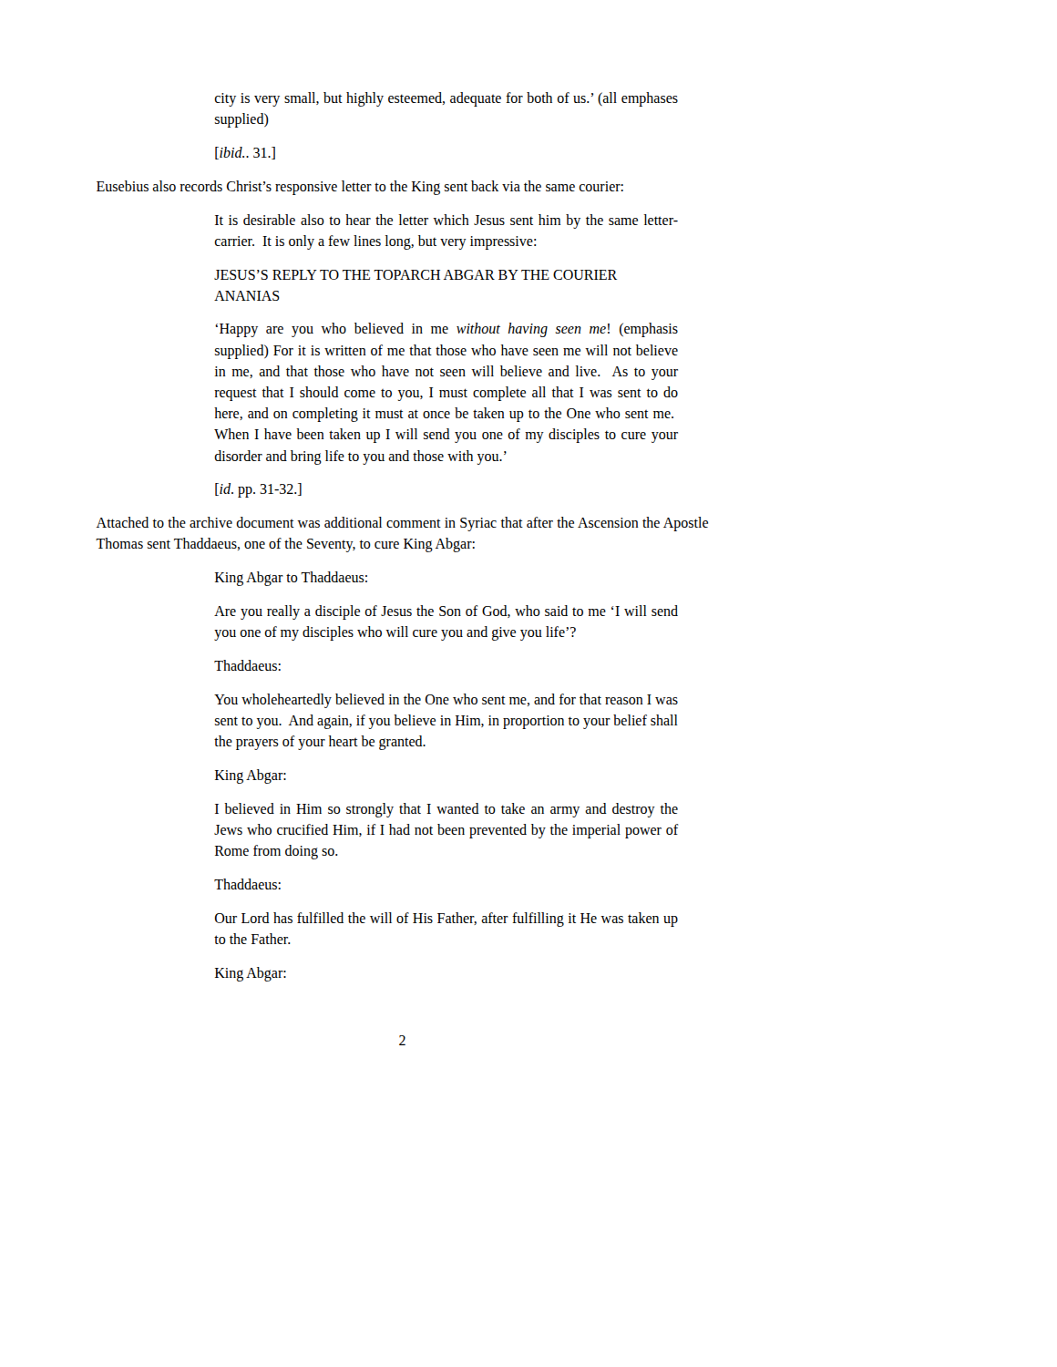city is very small, but highly esteemed, adequate for both of us.’ (all emphases supplied)
[ibid.. 31.]
Eusebius also records Christ’s responsive letter to the King sent back via the same courier:
It is desirable also to hear the letter which Jesus sent him by the same letter-carrier. It is only a few lines long, but very impressive:
JESUS’S REPLY TO THE TOPARCH ABGAR BY THE COURIER ANANIAS
‘Happy are you who believed in me without having seen me! (emphasis supplied) For it is written of me that those who have seen me will not believe in me, and that those who have not seen will believe and live. As to your request that I should come to you, I must complete all that I was sent to do here, and on completing it must at once be taken up to the One who sent me. When I have been taken up I will send you one of my disciples to cure your disorder and bring life to you and those with you.’
[id. pp. 31-32.]
Attached to the archive document was additional comment in Syriac that after the Ascension the Apostle Thomas sent Thaddaeus, one of the Seventy, to cure King Abgar:
King Abgar to Thaddaeus:
Are you really a disciple of Jesus the Son of God, who said to me ‘I will send you one of my disciples who will cure you and give you life’?
Thaddaeus:
You wholeheartedly believed in the One who sent me, and for that reason I was sent to you. And again, if you believe in Him, in proportion to your belief shall the prayers of your heart be granted.
King Abgar:
I believed in Him so strongly that I wanted to take an army and destroy the Jews who crucified Him, if I had not been prevented by the imperial power of Rome from doing so.
Thaddaeus:
Our Lord has fulfilled the will of His Father, after fulfilling it He was taken up to the Father.
King Abgar:
2